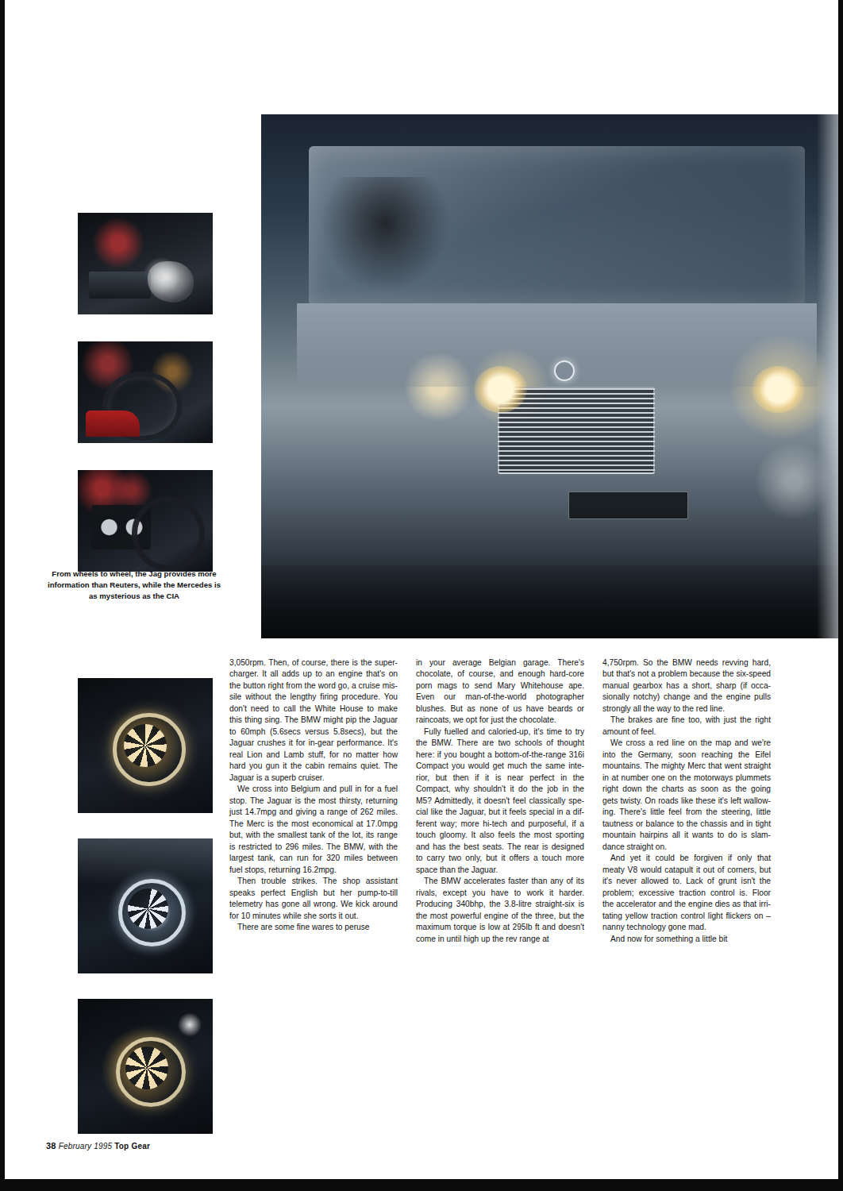From wheels to wheel, the Jag provides more information than Reuters, while the Mercedes is as mysterious as the CIA
3,050rpm. Then, of course, there is the supercharger. It all adds up to an engine that's on the button right from the word go, a cruise missile without the lengthy firing procedure. You don't need to call the White House to make this thing sing. The BMW might pip the Jaguar to 60mph (5.6secs versus 5.8secs), but the Jaguar crushes it for in-gear performance. It's real Lion and Lamb stuff, for no matter how hard you gun it the cabin remains quiet. The Jaguar is a superb cruiser.
We cross into Belgium and pull in for a fuel stop. The Jaguar is the most thirsty, returning just 14.7mpg and giving a range of 262 miles. The Merc is the most economical at 17.0mpg but, with the smallest tank of the lot, its range is restricted to 296 miles. The BMW, with the largest tank, can run for 320 miles between fuel stops, returning 16.2mpg.
Then trouble strikes. The shop assistant speaks perfect English but her pump-to-till telemetry has gone all wrong. We kick around for 10 minutes while she sorts it out.
There are some fine wares to peruse
in your average Belgian garage. There's chocolate, of course, and enough hard-core porn mags to send Mary Whitehouse ape. Even our man-of-the-world photographer blushes. But as none of us have beards or raincoats, we opt for just the chocolate.
Fully fuelled and caloried-up, it's time to try the BMW. There are two schools of thought here: if you bought a bottom-of-the-range 316i Compact you would get much the same interior, but then if it is near perfect in the Compact, why shouldn't it do the job in the M5? Admittedly, it doesn't feel classically special like the Jaguar, but it feels special in a different way; more hi-tech and purposeful, if a touch gloomy. It also feels the most sporting and has the best seats. The rear is designed to carry two only, but it offers a touch more space than the Jaguar.
The BMW accelerates faster than any of its rivals, except you have to work it harder. Producing 340bhp, the 3.8-litre straight-six is the most powerful engine of the three, but the maximum torque is low at 295lb ft and doesn't come in until high up the rev range at
4,750rpm. So the BMW needs revving hard, but that's not a problem because the six-speed manual gearbox has a short, sharp (if occasionally notchy) change and the engine pulls strongly all the way to the red line.
The brakes are fine too, with just the right amount of feel.
We cross a red line on the map and we're into the Germany, soon reaching the Eifel mountains. The mighty Merc that went straight in at number one on the motorways plummets right down the charts as soon as the going gets twisty. On roads like these it's left wallowing. There's little feel from the steering, little tautness or balance to the chassis and in tight mountain hairpins all it wants to do is slamdance straight on.
And yet it could be forgiven if only that meaty V8 would catapult it out of corners, but it's never allowed to. Lack of grunt isn't the problem; excessive traction control is. Floor the accelerator and the engine dies as that irritating yellow traction control light flickers on – nanny technology gone mad.
And now for something a little bit
38 February 1995 Top Gear